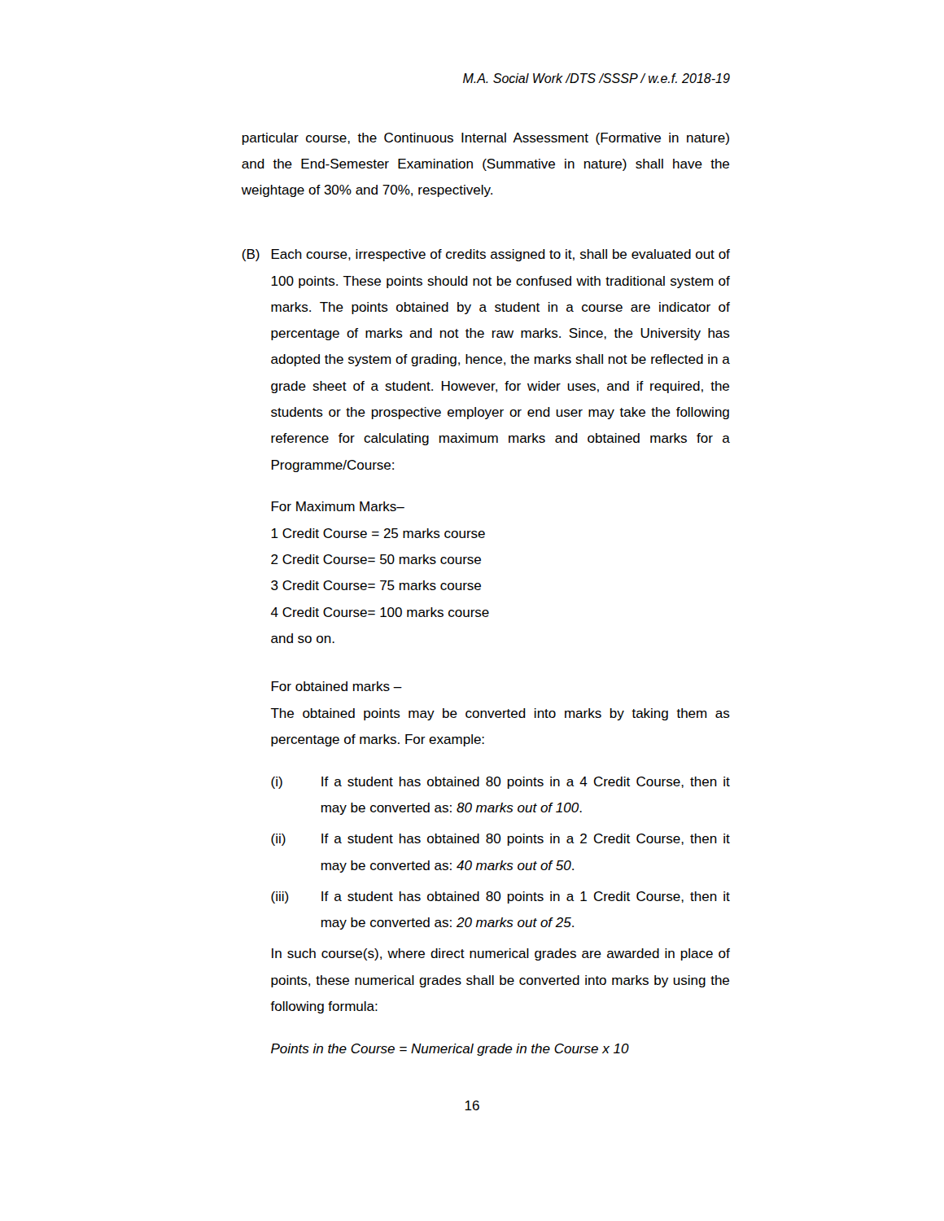M.A. Social Work /DTS /SSSP / w.e.f. 2018-19
particular course, the Continuous Internal Assessment (Formative in nature) and the End-Semester Examination (Summative in nature) shall have the weightage of 30% and 70%, respectively.
(B) Each course, irrespective of credits assigned to it, shall be evaluated out of 100 points. These points should not be confused with traditional system of marks. The points obtained by a student in a course are indicator of percentage of marks and not the raw marks. Since, the University has adopted the system of grading, hence, the marks shall not be reflected in a grade sheet of a student. However, for wider uses, and if required, the students or the prospective employer or end user may take the following reference for calculating maximum marks and obtained marks for a Programme/Course:
For Maximum Marks–
1 Credit Course = 25 marks course
2 Credit Course= 50 marks course
3 Credit Course= 75 marks course
4 Credit Course= 100 marks course
and so on.
For obtained marks –
The obtained points may be converted into marks by taking them as percentage of marks. For example:
(i) If a student has obtained 80 points in a 4 Credit Course, then it may be converted as: 80 marks out of 100.
(ii) If a student has obtained 80 points in a 2 Credit Course, then it may be converted as: 40 marks out of 50.
(iii) If a student has obtained 80 points in a 1 Credit Course, then it may be converted as: 20 marks out of 25.
In such course(s), where direct numerical grades are awarded in place of points, these numerical grades shall be converted into marks by using the following formula:
Points in the Course = Numerical grade in the Course x 10
16